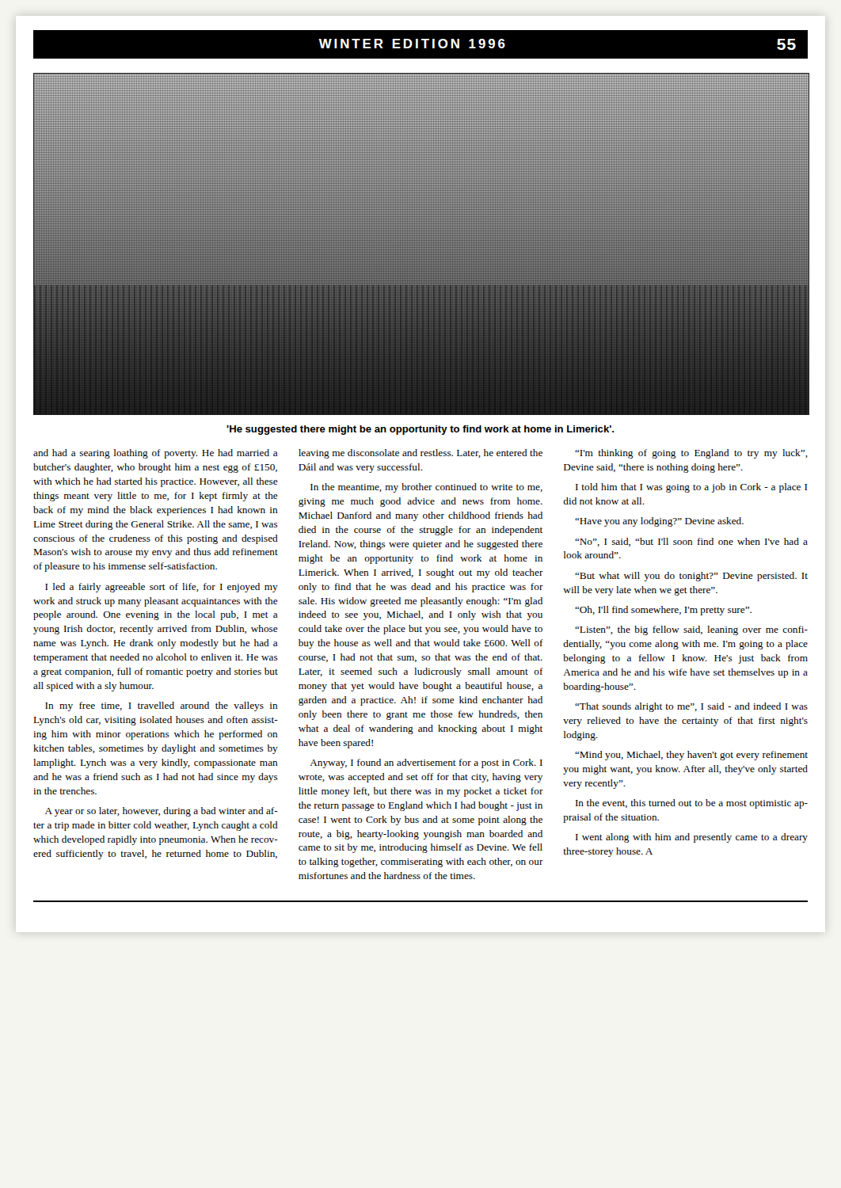WINTER EDITION 1996 55
'He suggested there might be an opportunity to find work at home in Limerick'.
and had a searing loathing of poverty. He had married a butcher's daughter, who brought him a nest egg of £150, with which he had started his practice. However, all these things meant very little to me, for I kept firmly at the back of my mind the black experiences I had known in Lime Street during the General Strike. All the same, I was conscious of the crudeness of this posting and despised Mason's wish to arouse my envy and thus add refinement of pleasure to his immense self-satisfaction.
I led a fairly agreeable sort of life, for I enjoyed my work and struck up many pleasant acquaintances with the people around. One evening in the local pub, I met a young Irish doctor, recently arrived from Dublin, whose name was Lynch. He drank only modestly but he had a temperament that needed no alcohol to enliven it. He was a great companion, full of romantic poetry and stories but all spiced with a sly humour.
In my free time, I travelled around the valleys in Lynch's old car, visiting isolated houses and often assisting him with minor operations which he performed on kitchen tables, sometimes by daylight and sometimes by lamplight. Lynch was a very kindly, compassionate man and he was a friend such as I had not had since my days in the trenches.
A year or so later, however, during a bad winter and after a trip made in bitter cold weather, Lynch caught a cold which developed rapidly into pneumonia. When he recovered sufficiently to travel, he returned home to Dublin, leaving me disconsolate and restless. Later, he entered the Dáil and was very successful.
In the meantime, my brother continued to write to me, giving me much good advice and news from home. Michael Danford and many other childhood friends had died in the course of the struggle for an independent Ireland. Now, things were quieter and he suggested there might be an opportunity to find work at home in Limerick. When I arrived, I sought out my old teacher only to find that he was dead and his practice was for sale. His widow greeted me pleasantly enough: “I'm glad indeed to see you, Michael, and I only wish that you could take over the place but you see, you would have to buy the house as well and that would take £600. Well of course, I had not that sum, so that was the end of that. Later, it seemed such a ludicrously small amount of money that yet would have bought a beautiful house, a garden and a practice. Ah! if some kind enchanter had only been there to grant me those few hundreds, then what a deal of wandering and knocking about I might have been spared!
Anyway, I found an advertisement for a post in Cork. I wrote, was accepted and set off for that city, having very little money left, but there was in my pocket a ticket for the return passage to England which I had bought - just in case! I went to Cork by bus and at some point along the route, a big, hearty-looking youngish man boarded and came to sit by me, introducing himself as Devine. We fell to talking together, commiserating with each other, on our misfortunes and the hardness of the times.
“I'm thinking of going to England to try my luck”, Devine said, “there is nothing doing here”.
I told him that I was going to a job in Cork - a place I did not know at all.
“Have you any lodging?” Devine asked.
“No”, I said, “but I'll soon find one when I've had a look around”.
“But what will you do tonight?” Devine persisted. It will be very late when we get there”.
“Oh, I'll find somewhere, I'm pretty sure”.
“Listen”, the big fellow said, leaning over me confidentially, “you come along with me. I'm going to a place belonging to a fellow I know. He's just back from America and he and his wife have set themselves up in a boarding-house”.
“That sounds alright to me”, I said - and indeed I was very relieved to have the certainty of that first night's lodging.
“Mind you, Michael, they haven't got every refinement you might want, you know. After all, they've only started very recently”.
In the event, this turned out to be a most optimistic appraisal of the situation.
I went along with him and presently came to a dreary three-storey house. A